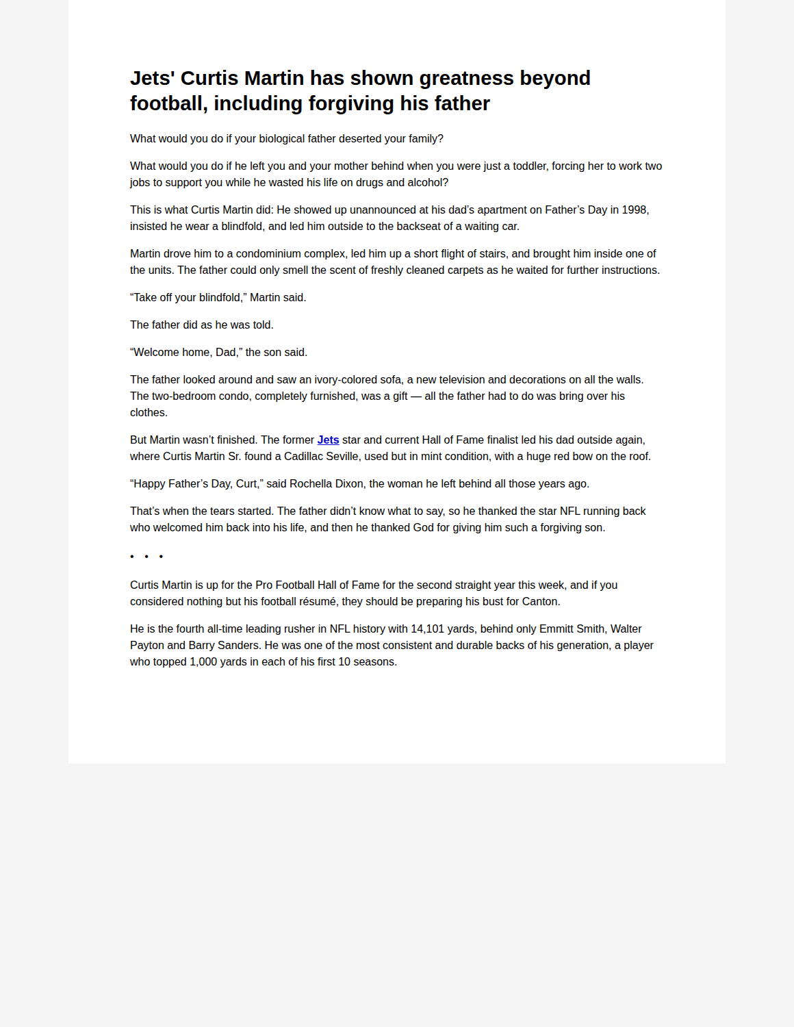Jets' Curtis Martin has shown greatness beyond football, including forgiving his father
What would you do if your biological father deserted your family?
What would you do if he left you and your mother behind when you were just a toddler, forcing her to work two jobs to support you while he wasted his life on drugs and alcohol?
This is what Curtis Martin did: He showed up unannounced at his dad’s apartment on Father’s Day in 1998, insisted he wear a blindfold, and led him outside to the backseat of a waiting car.
Martin drove him to a condominium complex, led him up a short flight of stairs, and brought him inside one of the units. The father could only smell the scent of freshly cleaned carpets as he waited for further instructions.
“Take off your blindfold,” Martin said.
The father did as he was told.
“Welcome home, Dad,” the son said.
The father looked around and saw an ivory-colored sofa, a new television and decorations on all the walls. The two-bedroom condo, completely furnished, was a gift — all the father had to do was bring over his clothes.
But Martin wasn’t finished. The former Jets star and current Hall of Fame finalist led his dad outside again, where Curtis Martin Sr. found a Cadillac Seville, used but in mint condition, with a huge red bow on the roof.
“Happy Father’s Day, Curt,” said Rochella Dixon, the woman he left behind all those years ago.
That’s when the tears started. The father didn’t know what to say, so he thanked the star NFL running back who welcomed him back into his life, and then he thanked God for giving him such a forgiving son.
• • •
Curtis Martin is up for the Pro Football Hall of Fame for the second straight year this week, and if you considered nothing but his football résumé, they should be preparing his bust for Canton.
He is the fourth all-time leading rusher in NFL history with 14,101 yards, behind only Emmitt Smith, Walter Payton and Barry Sanders. He was one of the most consistent and durable backs of his generation, a player who topped 1,000 yards in each of his first 10 seasons.